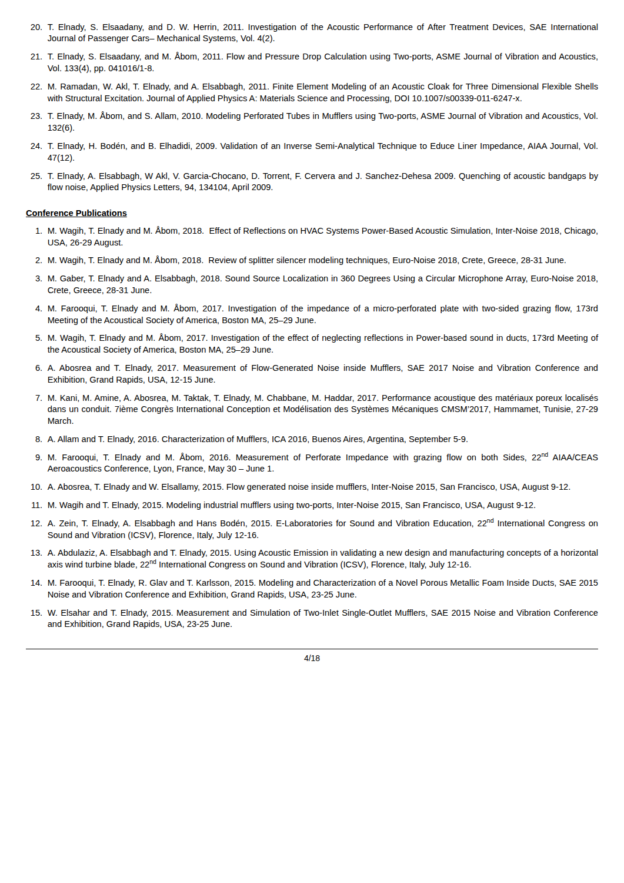T. Elnady, S. Elsaadany, and D. W. Herrin, 2011. Investigation of the Acoustic Performance of After Treatment Devices, SAE International Journal of Passenger Cars– Mechanical Systems, Vol. 4(2).
T. Elnady, S. Elsaadany, and M. Åbom, 2011. Flow and Pressure Drop Calculation using Two-ports, ASME Journal of Vibration and Acoustics, Vol. 133(4), pp. 041016/1-8.
M. Ramadan, W. Akl, T. Elnady, and A. Elsabbagh, 2011. Finite Element Modeling of an Acoustic Cloak for Three Dimensional Flexible Shells with Structural Excitation. Journal of Applied Physics A: Materials Science and Processing, DOI 10.1007/s00339-011-6247-x.
T. Elnady, M. Åbom, and S. Allam, 2010. Modeling Perforated Tubes in Mufflers using Two-ports, ASME Journal of Vibration and Acoustics, Vol. 132(6).
T. Elnady, H. Bodén, and B. Elhadidi, 2009. Validation of an Inverse Semi-Analytical Technique to Educe Liner Impedance, AIAA Journal, Vol. 47(12).
T. Elnady, A. Elsabbagh, W Akl, V. Garcia-Chocano, D. Torrent, F. Cervera and J. Sanchez-Dehesa 2009. Quenching of acoustic bandgaps by flow noise, Applied Physics Letters, 94, 134104, April 2009.
Conference Publications
M. Wagih, T. Elnady and M. Åbom, 2018. Effect of Reflections on HVAC Systems Power-Based Acoustic Simulation, Inter-Noise 2018, Chicago, USA, 26-29 August.
M. Wagih, T. Elnady and M. Åbom, 2018. Review of splitter silencer modeling techniques, Euro-Noise 2018, Crete, Greece, 28-31 June.
M. Gaber, T. Elnady and A. Elsabbagh, 2018. Sound Source Localization in 360 Degrees Using a Circular Microphone Array, Euro-Noise 2018, Crete, Greece, 28-31 June.
M. Farooqui, T. Elnady and M. Åbom, 2017. Investigation of the impedance of a micro-perforated plate with two-sided grazing flow, 173rd Meeting of the Acoustical Society of America, Boston MA, 25–29 June.
M. Wagih, T. Elnady and M. Åbom, 2017. Investigation of the effect of neglecting reflections in Power-based sound in ducts, 173rd Meeting of the Acoustical Society of America, Boston MA, 25–29 June.
A. Abosrea and T. Elnady, 2017. Measurement of Flow-Generated Noise inside Mufflers, SAE 2017 Noise and Vibration Conference and Exhibition, Grand Rapids, USA, 12-15 June.
M. Kani, M. Amine, A. Abosrea, M. Taktak, T. Elnady, M. Chabbane, M. Haddar, 2017. Performance acoustique des matériaux poreux localisés dans un conduit. 7ième Congrès International Conception et Modélisation des Systèmes Mécaniques CMSM’2017, Hammamet, Tunisie, 27-29 March.
A. Allam and T. Elnady, 2016. Characterization of Mufflers, ICA 2016, Buenos Aires, Argentina, September 5-9.
M. Farooqui, T. Elnady and M. Åbom, 2016. Measurement of Perforate Impedance with grazing flow on both Sides, 22nd AIAA/CEAS Aeroacoustics Conference, Lyon, France, May 30 – June 1.
A. Abosrea, T. Elnady and W. Elsallamy, 2015. Flow generated noise inside mufflers, Inter-Noise 2015, San Francisco, USA, August 9-12.
M. Wagih and T. Elnady, 2015. Modeling industrial mufflers using two-ports, Inter-Noise 2015, San Francisco, USA, August 9-12.
A. Zein, T. Elnady, A. Elsabbagh and Hans Bodén, 2015. E-Laboratories for Sound and Vibration Education, 22nd International Congress on Sound and Vibration (ICSV), Florence, Italy, July 12-16.
A. Abdulaziz, A. Elsabbagh and T. Elnady, 2015. Using Acoustic Emission in validating a new design and manufacturing concepts of a horizontal axis wind turbine blade, 22nd International Congress on Sound and Vibration (ICSV), Florence, Italy, July 12-16.
M. Farooqui, T. Elnady, R. Glav and T. Karlsson, 2015. Modeling and Characterization of a Novel Porous Metallic Foam Inside Ducts, SAE 2015 Noise and Vibration Conference and Exhibition, Grand Rapids, USA, 23-25 June.
W. Elsahar and T. Elnady, 2015. Measurement and Simulation of Two-Inlet Single-Outlet Mufflers, SAE 2015 Noise and Vibration Conference and Exhibition, Grand Rapids, USA, 23-25 June.
4/18